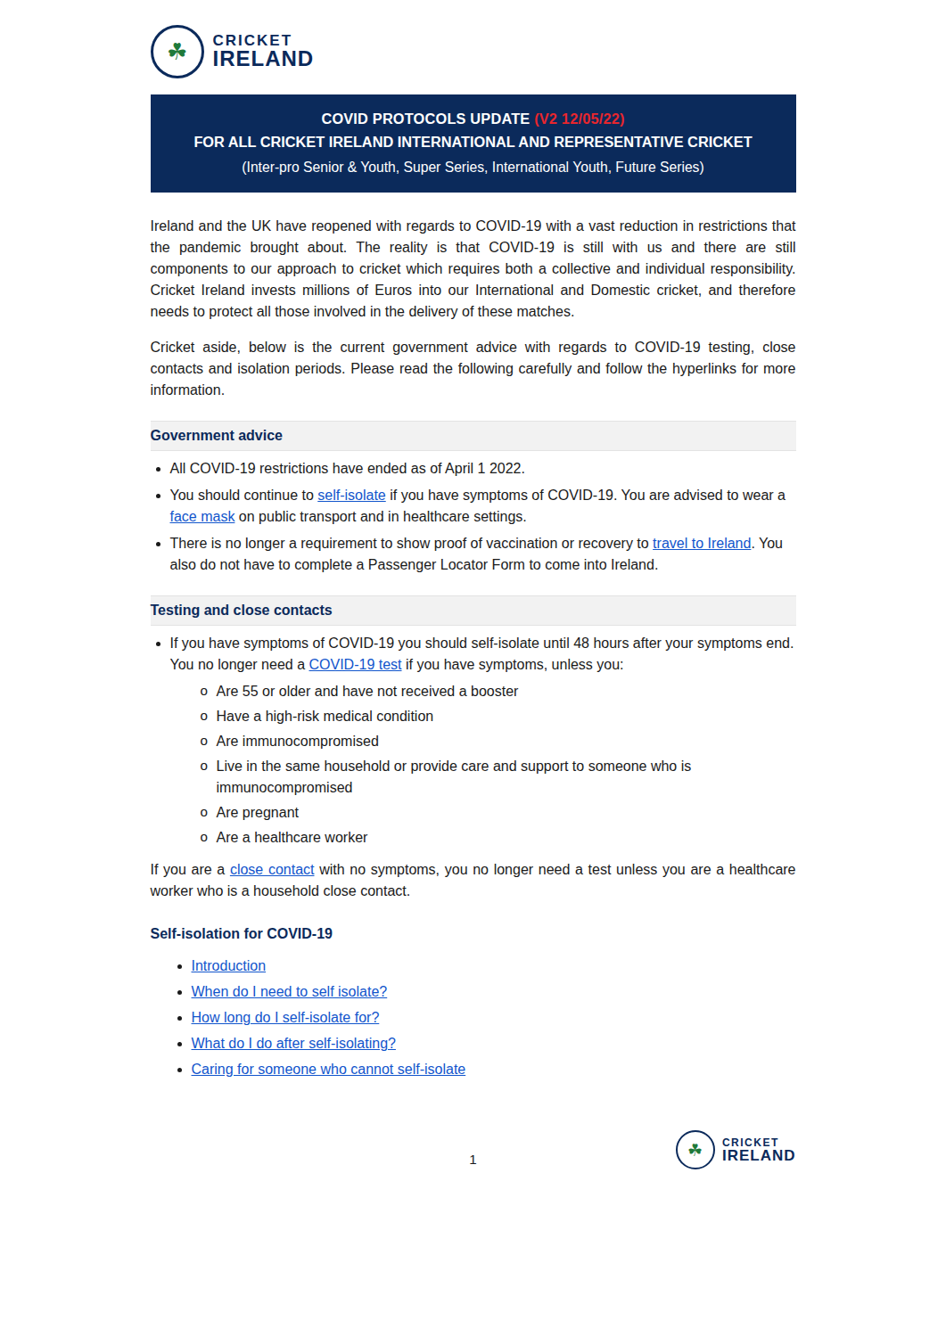☘
CRICKET IRELAND
COVID PROTOCOLS UPDATE (V2 12/05/22)
FOR ALL CRICKET IRELAND INTERNATIONAL AND REPRESENTATIVE CRICKET
(Inter-pro Senior & Youth, Super Series, International Youth, Future Series)
Ireland and the UK have reopened with regards to COVID-19 with a vast reduction in restrictions that the pandemic brought about. The reality is that COVID-19 is still with us and there are still components to our approach to cricket which requires both a collective and individual responsibility. Cricket Ireland invests millions of Euros into our International and Domestic cricket, and therefore needs to protect all those involved in the delivery of these matches.
Cricket aside, below is the current government advice with regards to COVID-19 testing, close contacts and isolation periods. Please read the following carefully and follow the hyperlinks for more information.
Government advice
All COVID-19 restrictions have ended as of April 1 2022.
You should continue to self-isolate if you have symptoms of COVID-19. You are advised to wear a face mask on public transport and in healthcare settings.
There is no longer a requirement to show proof of vaccination or recovery to travel to Ireland. You also do not have to complete a Passenger Locator Form to come into Ireland.
Testing and close contacts
If you have symptoms of COVID-19 you should self-isolate until 48 hours after your symptoms end. You no longer need a COVID-19 test if you have symptoms, unless you:
Are 55 or older and have not received a booster
Have a high-risk medical condition
Are immunocompromised
Live in the same household or provide care and support to someone who is immunocompromised
Are pregnant
Are a healthcare worker
If you are a close contact with no symptoms, you no longer need a test unless you are a healthcare worker who is a household close contact.
Self-isolation for COVID-19
Introduction
When do I need to self isolate?
How long do I self-isolate for?
What do I do after self-isolating?
Caring for someone who cannot self-isolate
1
☘
CRICKET IRELAND